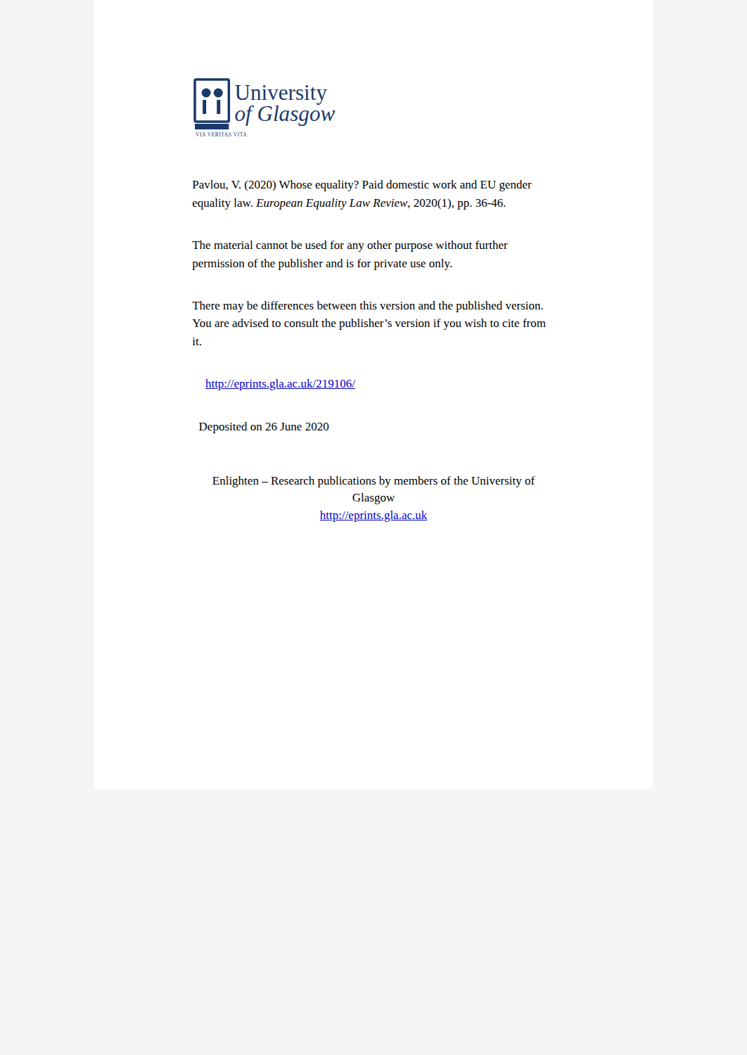Pavlou, V. (2020) Whose equality? Paid domestic work and EU gender equality law. European Equality Law Review, 2020(1), pp. 36-46.
The material cannot be used for any other purpose without further permission of the publisher and is for private use only.
There may be differences between this version and the published version. You are advised to consult the publisher’s version if you wish to cite from it.
http://eprints.gla.ac.uk/219106/
Deposited on 26 June 2020
Enlighten – Research publications by members of the University of Glasgow
http://eprints.gla.ac.uk